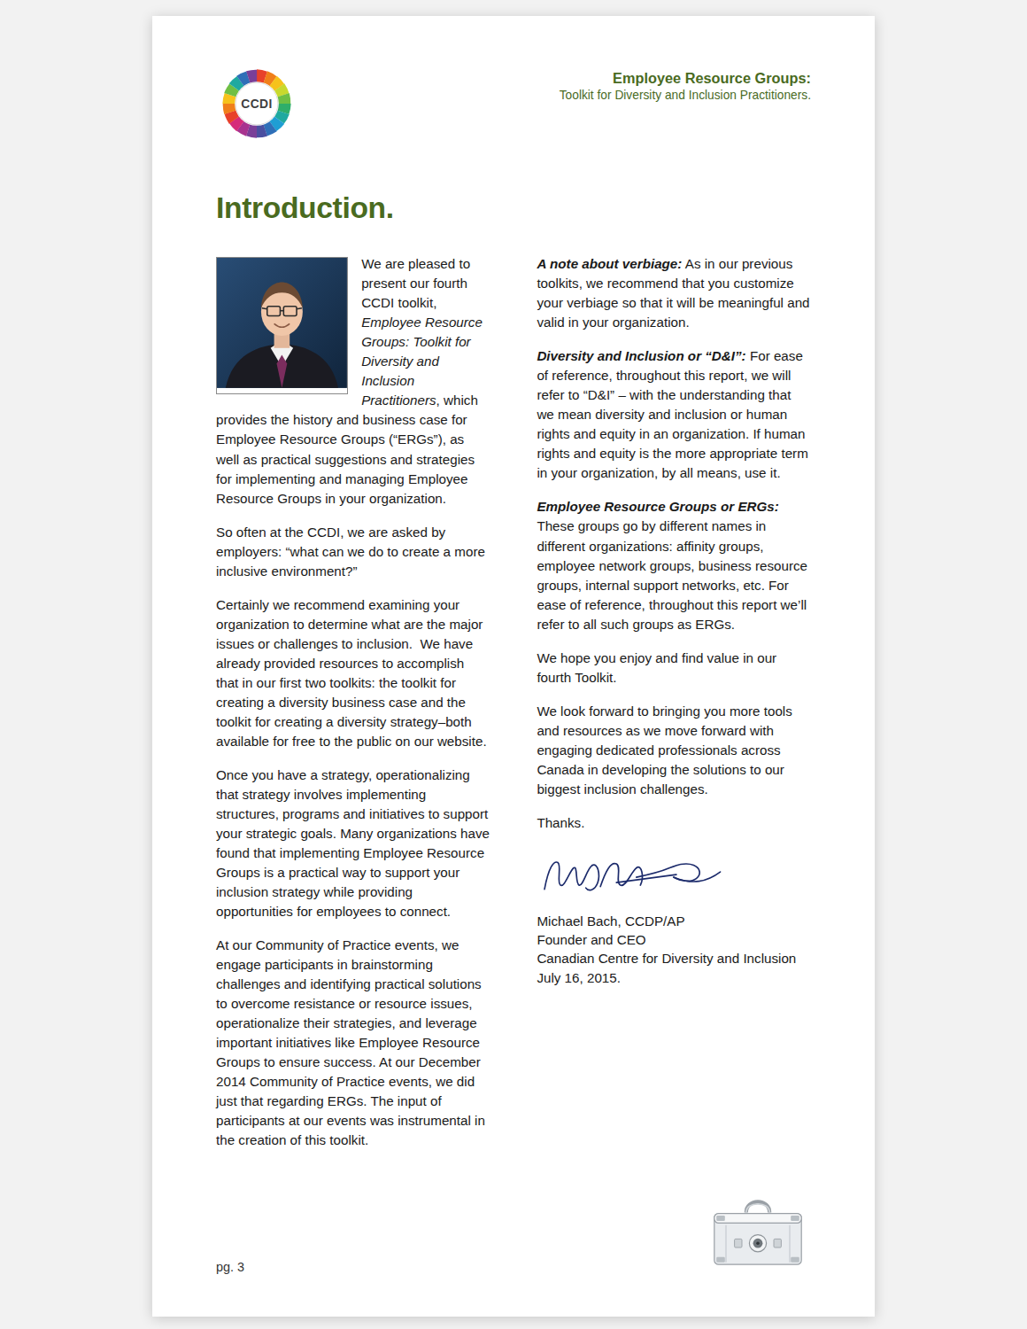CCDI
Employee Resource Groups:
Toolkit for Diversity and Inclusion Practitioners.
Introduction.
We are pleased to present our fourth CCDI toolkit, Employee Resource Groups: Toolkit for Diversity and Inclusion Practitioners, which provides the history and business case for Employee Resource Groups (“ERGs”), as well as practical suggestions and strategies for implementing and managing Employee Resource Groups in your organization.
So often at the CCDI, we are asked by employers: “what can we do to create a more inclusive environment?”
Certainly we recommend examining your organization to determine what are the major issues or challenges to inclusion. We have already provided resources to accomplish that in our first two toolkits: the toolkit for creating a diversity business case and the toolkit for creating a diversity strategy–both available for free to the public on our website.
Once you have a strategy, operationalizing that strategy involves implementing structures, programs and initiatives to support your strategic goals. Many organizations have found that implementing Employee Resource Groups is a practical way to support your inclusion strategy while providing opportunities for employees to connect.
At our Community of Practice events, we engage participants in brainstorming challenges and identifying practical solutions to overcome resistance or resource issues, operationalize their strategies, and leverage important initiatives like Employee Resource Groups to ensure success. At our December 2014 Community of Practice events, we did just that regarding ERGs. The input of participants at our events was instrumental in the creation of this toolkit.
A note about verbiage: As in our previous toolkits, we recommend that you customize your verbiage so that it will be meaningful and valid in your organization.
Diversity and Inclusion or “D&I”: For ease of reference, throughout this report, we will refer to “D&I” – with the understanding that we mean diversity and inclusion or human rights and equity in an organization. If human rights and equity is the more appropriate term in your organization, by all means, use it.
Employee Resource Groups or ERGs: These groups go by different names in different organizations: affinity groups, employee network groups, business resource groups, internal support networks, etc. For ease of reference, throughout this report we’ll refer to all such groups as ERGs.
We hope you enjoy and find value in our fourth Toolkit.
We look forward to bringing you more tools and resources as we move forward with engaging dedicated professionals across Canada in developing the solutions to our biggest inclusion challenges.
Thanks.
Michael Bach, CCDP/AP
Founder and CEO
Canadian Centre for Diversity and Inclusion
July 16, 2015.
pg. 3